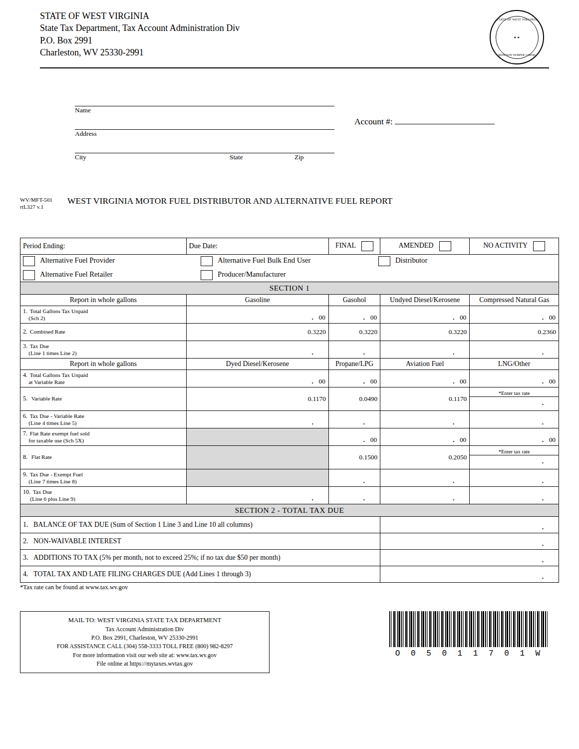STATE OF WEST VIRGINIA
State Tax Department, Tax Account Administration Div
P.O. Box 2991
Charleston, WV 25330-2991
STATE OF WEST VIRGINIA
★ ★
MONTANI SEMPER LIBERI
Name
Address
City State Zip
Account #:
WV/MFT-501
rtL327 v.1
WEST VIRGINIA MOTOR FUEL DISTRIBUTOR AND ALTERNATIVE FUEL REPORT
| Period Ending: | Due Date: | FINAL | AMENDED | NO ACTIVITY |
| Alternative Fuel Provider Alternative Fuel Bulk End User Distributor Alternative Fuel Retailer Producer/Manufacturer |
| SECTION 1 |
| Report in whole gallons | Gasoline | Gasohol | Undyed Diesel/Kerosene | Compressed Natural Gas |
| 1. Total Gallons Tax Unpaid (Sch 2) | . 00 | . 00 | . 00 | . 00 |
| 2. Combined Rate | 0.3220 | 0.3220 | 0.3220 | 0.2360 |
| 3. Tax Due (Line 1 times Line 2) | . | . | . | . |
| Report in whole gallons | Dyed Diesel/Kerosene | Propane/LPG | Aviation Fuel | LNG/Other |
| 4. Total Gallons Tax Unpaid at Variable Rate | . 00 | . 00 | . 00 | . 00 |
| 5. Variable Rate | 0.1170 | 0.0490 | 0.1170 | *Enter tax rate . |
| 6. Tax Due - Variable Rate (Line 4 times Line 5) | . | . | . | . |
| 7. Flat Rate exempt fuel sold for taxable use (Sch 5X) | | . 00 | . 00 | . 00 |
| 8. Flat Rate | | 0.1500 | 0.2050 | *Enter tax rate . |
| 9. Tax Due - Exempt Fuel (Line 7 times Line 8) | | . | . | . |
| 10. Tax Due (Line 6 plus Line 9) | . | . | . | . |
| SECTION 2 - TOTAL TAX DUE |
| 1. BALANCE OF TAX DUE (Sum of Section 1 Line 3 and Line 10 all columns) | . |
| 2. NON-WAIVABLE INTEREST | . |
| 3. ADDITIONS TO TAX (5% per month, not to exceed 25%; if no tax due $50 per month) | . |
| 4. TOTAL TAX AND LATE FILING CHARGES DUE (Add Lines 1 through 3) | . |
*Tax rate can be found at www.tax.wv.gov
MAIL TO: WEST VIRGINIA STATE TAX DEPARTMENT
Tax Account Administration Div
P.O. Box 2991, Charleston, WV 25330-2991
FOR ASSISTANCE CALL (304) 558-3333 TOLL FREE (800) 982-8297
For more information visit our web site at: www.tax.wv.gov
File online at https://mytaxes.wvtax.gov
O 0 5 0 1 1 7 0 1 W